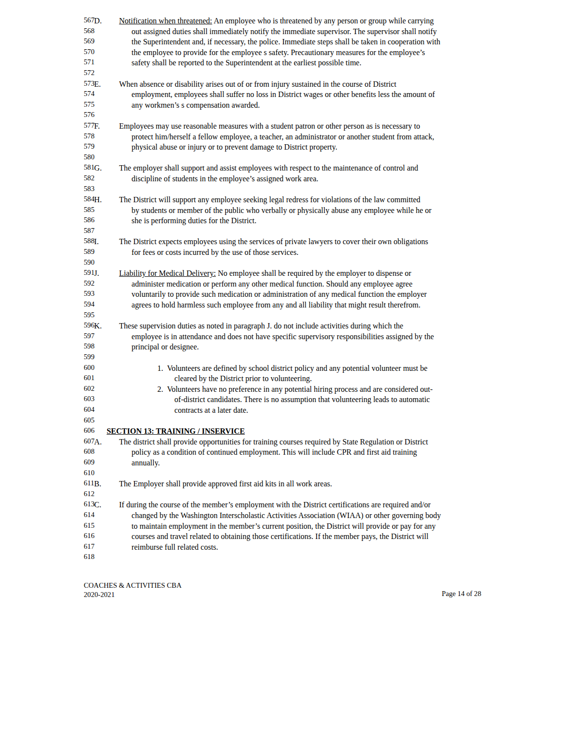567
D. Notification when threatened: An employee who is threatened by any person or group while carrying
568
out assigned duties shall immediately notify the immediate supervisor. The supervisor shall notify
569
the Superintendent and, if necessary, the police. Immediate steps shall be taken in cooperation with
570
the employee to provide for the employee s safety. Precautionary measures for the employee’s
571
safety shall be reported to the Superintendent at the earliest possible time.
572
573
E. When absence or disability arises out of or from injury sustained in the course of District
574
employment, employees shall suffer no loss in District wages or other benefits less the amount of
575
any workmen’s s compensation awarded.
576
577
F. Employees may use reasonable measures with a student patron or other person as is necessary to
578
protect him/herself a fellow employee, a teacher, an administrator or another student from attack,
579
physical abuse or injury or to prevent damage to District property.
580
581
G. The employer shall support and assist employees with respect to the maintenance of control and
582
discipline of students in the employee’s assigned work area.
583
584
H. The District will support any employee seeking legal redress for violations of the law committed
585
by students or member of the public who verbally or physically abuse any employee while he or
586
she is performing duties for the District.
587
588
I. The District expects employees using the services of private lawyers to cover their own obligations
589
for fees or costs incurred by the use of those services.
590
591
J. Liability for Medical Delivery: No employee shall be required by the employer to dispense or
592
administer medication or perform any other medical function. Should any employee agree
593
voluntarily to provide such medication or administration of any medical function the employer
594
agrees to hold harmless such employee from any and all liability that might result therefrom.
595
596
K. These supervision duties as noted in paragraph J. do not include activities during which the
597
employee is in attendance and does not have specific supervisory responsibilities assigned by the
598
principal or designee.
599
600
1. Volunteers are defined by school district policy and any potential volunteer must be
601
cleared by the District prior to volunteering.
602
2. Volunteers have no preference in any potential hiring process and are considered out-
603
of-district candidates. There is no assumption that volunteering leads to automatic
604
contracts at a later date.
605
606
SECTION 13: TRAINING / INSERVICE
607
A. The district shall provide opportunities for training courses required by State Regulation or District
608
policy as a condition of continued employment. This will include CPR and first aid training
609
annually.
610
611
B. The Employer shall provide approved first aid kits in all work areas.
612
613
C. If during the course of the member’s employment with the District certifications are required and/or
614
changed by the Washington Interscholastic Activities Association (WIAA) or other governing body
615
to maintain employment in the member’s current position, the District will provide or pay for any
616
courses and travel related to obtaining those certifications. If the member pays, the District will
617
reimburse full related costs.
618
COACHES & ACTIVITIES CBA
2020-2021
Page 14 of 28